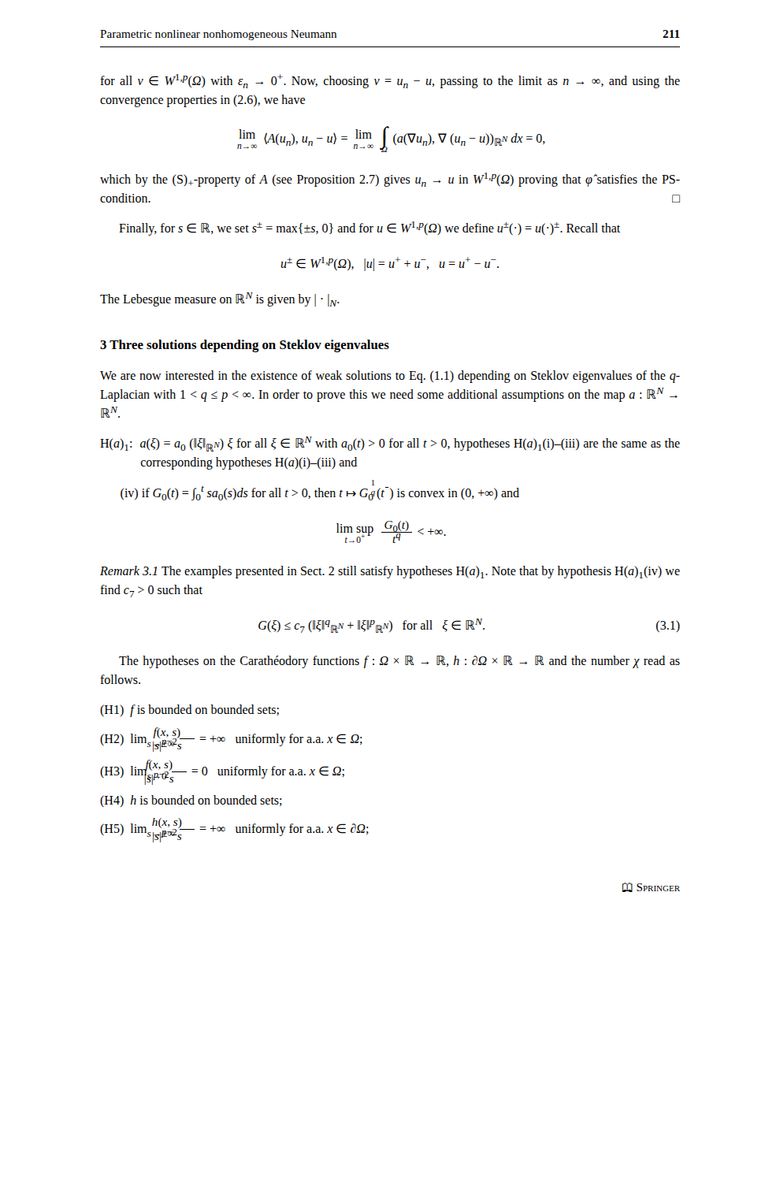Parametric nonlinear nonhomogeneous Neumann 211
for all v ∈ W1,p(Ω) with εn → 0+. Now, choosing v = un − u, passing to the limit as n → ∞, and using the convergence properties in (2.6), we have
lim n→∞ ⟨A(un), un − u⟩ = lim n→∞ ∫Ω (a(∇un), ∇ (un − u))ℝN dx = 0,
which by the (S)+-property of A (see Proposition 2.7) gives un → u in W1,p(Ω) proving that φ̂ satisfies the PS-condition. □
Finally, for s ∈ ℝ, we set s± = max{±s, 0} and for u ∈ W1,p(Ω) we define u±(·) = u(·)±. Recall that
u± ∈ W1,p(Ω), |u| = u+ + u−, u = u+ − u−.
The Lebesgue measure on ℝN is given by | · |N.
3 Three solutions depending on Steklov eigenvalues
We are now interested in the existence of weak solutions to Eq. (1.1) depending on Steklov eigenvalues of the q-Laplacian with 1 < q ≤ p < ∞. In order to prove this we need some additional assumptions on the map a : ℝN → ℝN.
H(a)1: a(ξ) = a0 (‖ξ‖ℝN) ξ for all ξ ∈ ℝN with a0(t) > 0 for all t > 0, hypotheses H(a)1(i)–(iii) are the same as the corresponding hypotheses H(a)(i)–(iii) and
(iv) if G0(t) = ∫0t sa0(s)ds for all t > 0, then t ↦ G0 (t1 q) is convex in (0, +∞) and
lim sup t→0+ G0(t) tq < +∞.
Remark 3.1 The examples presented in Sect. 2 still satisfy hypotheses H(a)1. Note that by hypothesis H(a)1(iv) we find c7 > 0 such that
G(ξ) ≤ c7 (‖ξ‖qℝN + ‖ξ‖pℝN) for all ξ ∈ ℝN. (3.1)
The hypotheses on the Carathéodory functions f : Ω × ℝ → ℝ, h : ∂Ω × ℝ → ℝ and the number χ read as follows.
(H1) f is bounded on bounded sets;
(H2) lims→±∞ f(x, s)|s|p−2s = +∞ uniformly for a.a. x ∈ Ω;
(H3) lims→0 f(x, s)|s|p−2s = 0 uniformly for a.a. x ∈ Ω;
(H4) h is bounded on bounded sets;
(H5) lims→±∞ h(x, s)|s|p−2s = +∞ uniformly for a.a. x ∈ ∂Ω;
🕮 Springer